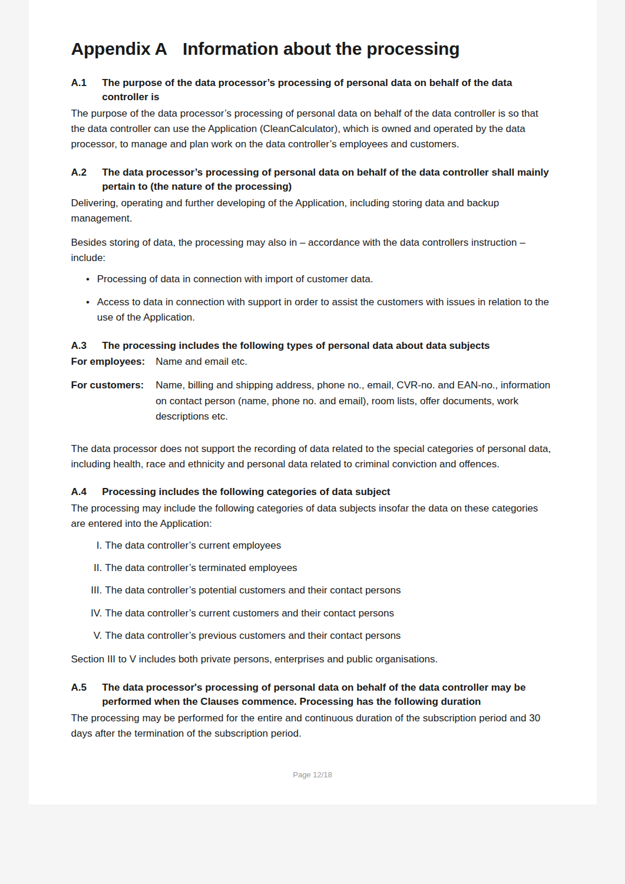Appendix AInformation about the processing
A.1 The purpose of the data processor’s processing of personal data on behalf of the data controller is
The purpose of the data processor’s processing of personal data on behalf of the data controller is so that the data controller can use the Application (CleanCalculator), which is owned and operated by the data processor, to manage and plan work on the data controller’s employees and customers.
A.2 The data processor’s processing of personal data on behalf of the data controller shall mainly pertain to (the nature of the processing)
Delivering, operating and further developing of the Application, including storing data and backup management.
Besides storing of data, the processing may also in – accordance with the data controllers instruction – include:
Processing of data in connection with import of customer data.
Access to data in connection with support in order to assist the customers with issues in relation to the use of the Application.
A.3 The processing includes the following types of personal data about data subjects
| For employees: | Name and email etc. |
| For customers: | Name, billing and shipping address, phone no., email, CVR-no. and EAN-no., information on contact person (name, phone no. and email), room lists, offer documents, work descriptions etc. |
The data processor does not support the recording of data related to the special categories of personal data, including health, race and ethnicity and personal data related to criminal conviction and offences.
A.4 Processing includes the following categories of data subject
The processing may include the following categories of data subjects insofar the data on these categories are entered into the Application:
The data controller’s current employees
The data controller’s terminated employees
The data controller’s potential customers and their contact persons
The data controller’s current customers and their contact persons
The data controller’s previous customers and their contact persons
Section III to V includes both private persons, enterprises and public organisations.
A.5 The data processor's processing of personal data on behalf of the data controller may be performed when the Clauses commence. Processing has the following duration
The processing may be performed for the entire and continuous duration of the subscription period and 30 days after the termination of the subscription period.
Page 12/18